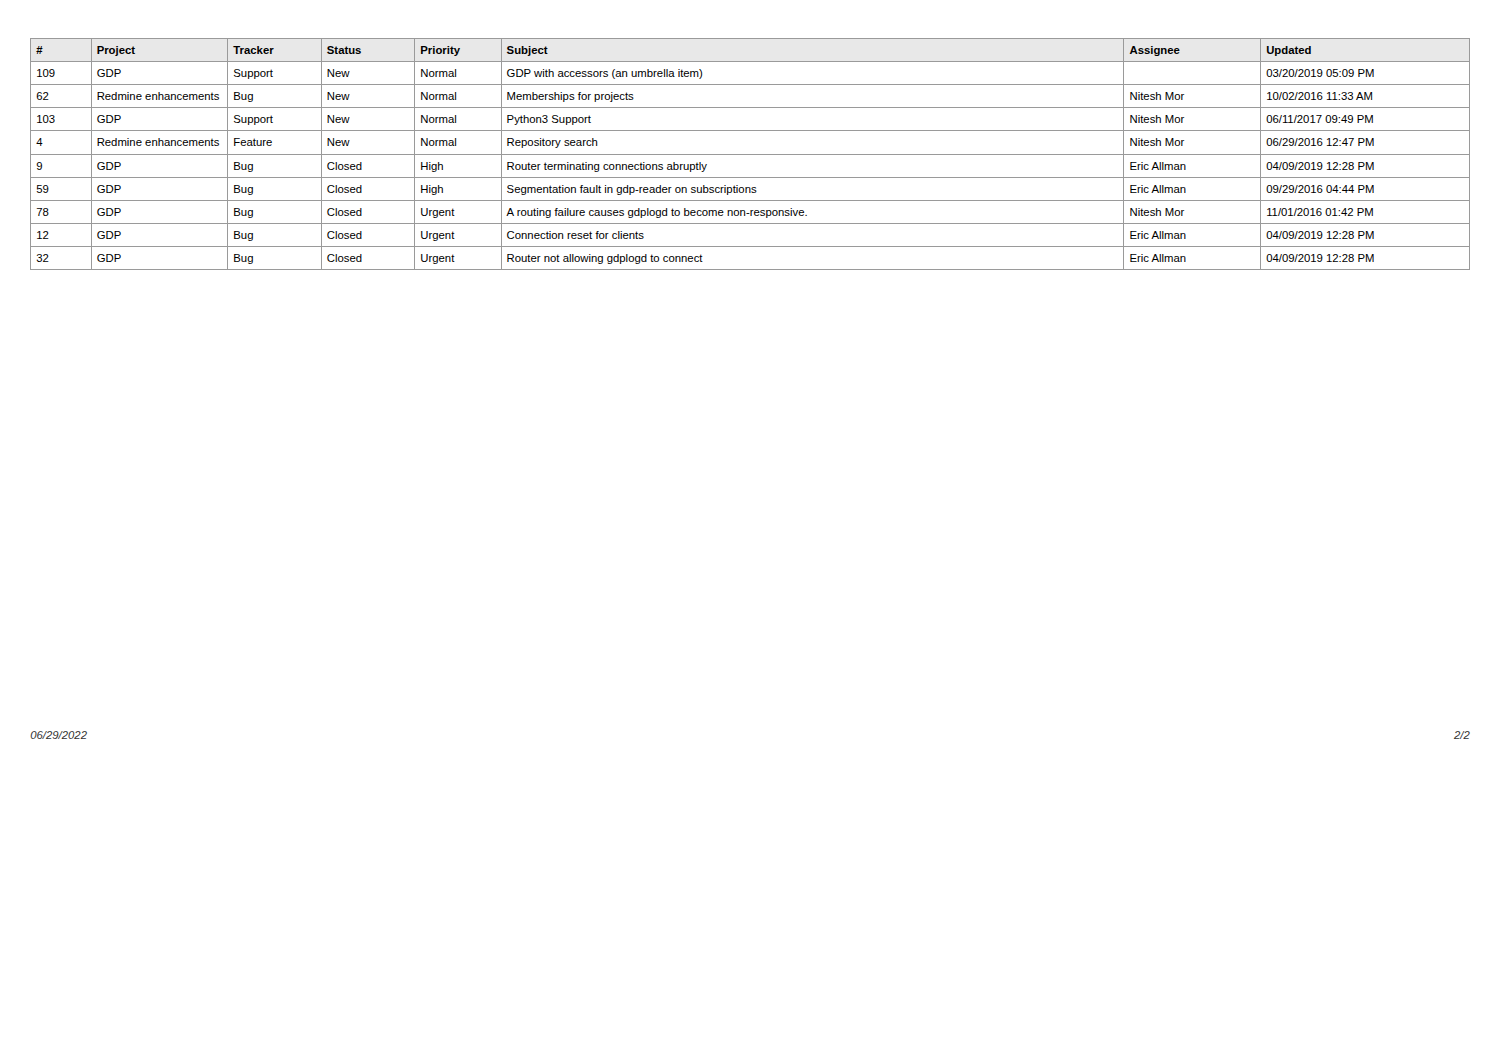| # | Project | Tracker | Status | Priority | Subject | Assignee | Updated |
| --- | --- | --- | --- | --- | --- | --- | --- |
| 109 | GDP | Support | New | Normal | GDP with accessors (an umbrella item) | | 03/20/2019 05:09 PM |
| 62 | Redmine enhancements | Bug | New | Normal | Memberships for projects | Nitesh Mor | 10/02/2016 11:33 AM |
| 103 | GDP | Support | New | Normal | Python3 Support | Nitesh Mor | 06/11/2017 09:49 PM |
| 4 | Redmine enhancements | Feature | New | Normal | Repository search | Nitesh Mor | 06/29/2016 12:47 PM |
| 9 | GDP | Bug | Closed | High | Router terminating connections abruptly | Eric Allman | 04/09/2019 12:28 PM |
| 59 | GDP | Bug | Closed | High | Segmentation fault in gdp-reader on subscriptions | Eric Allman | 09/29/2016 04:44 PM |
| 78 | GDP | Bug | Closed | Urgent | A routing failure causes gdplogd to become non-responsive. | Nitesh Mor | 11/01/2016 01:42 PM |
| 12 | GDP | Bug | Closed | Urgent | Connection reset for clients | Eric Allman | 04/09/2019 12:28 PM |
| 32 | GDP | Bug | Closed | Urgent | Router not allowing gdplogd to connect | Eric Allman | 04/09/2019 12:28 PM |
06/29/2022 2/2